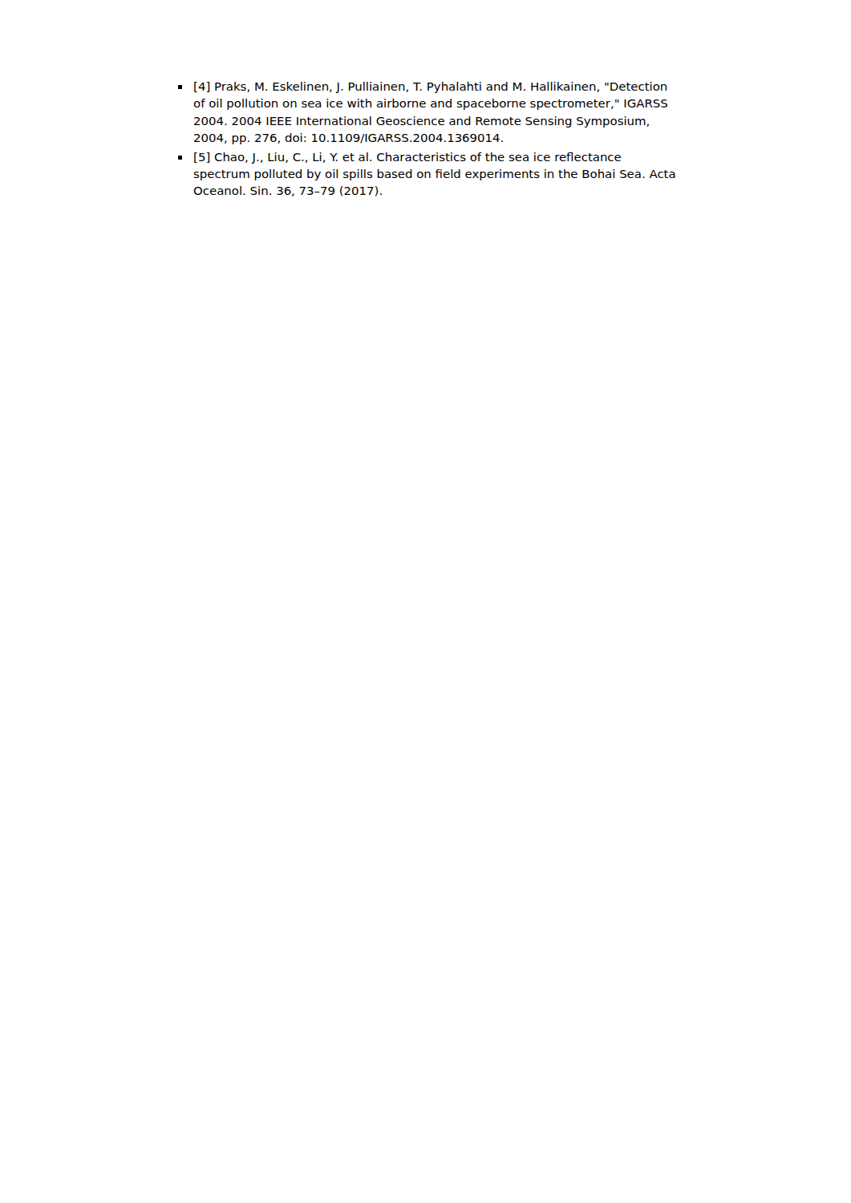[4] Praks, M. Eskelinen, J. Pulliainen, T. Pyhalahti and M. Hallikainen, "Detection of oil pollution on sea ice with airborne and spaceborne spectrometer," IGARSS 2004. 2004 IEEE International Geoscience and Remote Sensing Symposium, 2004, pp. 276, doi: 10.1109/IGARSS.2004.1369014.
[5] Chao, J., Liu, C., Li, Y. et al. Characteristics of the sea ice reflectance spectrum polluted by oil spills based on field experiments in the Bohai Sea. Acta Oceanol. Sin. 36, 73–79 (2017).